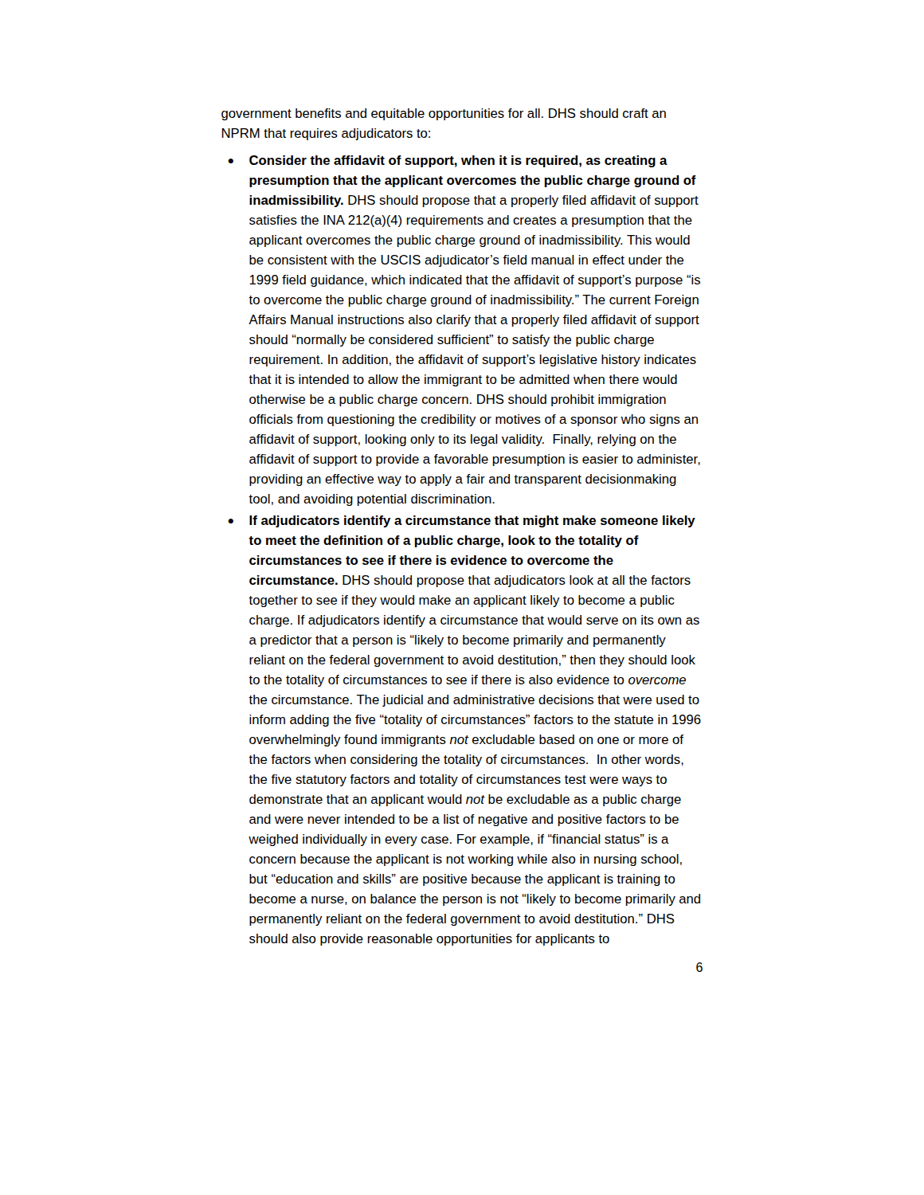government benefits and equitable opportunities for all. DHS should craft an NPRM that requires adjudicators to:
Consider the affidavit of support, when it is required, as creating a presumption that the applicant overcomes the public charge ground of inadmissibility. DHS should propose that a properly filed affidavit of support satisfies the INA 212(a)(4) requirements and creates a presumption that the applicant overcomes the public charge ground of inadmissibility. This would be consistent with the USCIS adjudicator’s field manual in effect under the 1999 field guidance, which indicated that the affidavit of support’s purpose “is to overcome the public charge ground of inadmissibility.” The current Foreign Affairs Manual instructions also clarify that a properly filed affidavit of support should “normally be considered sufficient” to satisfy the public charge requirement. In addition, the affidavit of support’s legislative history indicates that it is intended to allow the immigrant to be admitted when there would otherwise be a public charge concern. DHS should prohibit immigration officials from questioning the credibility or motives of a sponsor who signs an affidavit of support, looking only to its legal validity. Finally, relying on the affidavit of support to provide a favorable presumption is easier to administer, providing an effective way to apply a fair and transparent decisionmaking tool, and avoiding potential discrimination.
If adjudicators identify a circumstance that might make someone likely to meet the definition of a public charge, look to the totality of circumstances to see if there is evidence to overcome the circumstance. DHS should propose that adjudicators look at all the factors together to see if they would make an applicant likely to become a public charge. If adjudicators identify a circumstance that would serve on its own as a predictor that a person is “likely to become primarily and permanently reliant on the federal government to avoid destitution,” then they should look to the totality of circumstances to see if there is also evidence to overcome the circumstance. The judicial and administrative decisions that were used to inform adding the five “totality of circumstances” factors to the statute in 1996 overwhelmingly found immigrants not excludable based on one or more of the factors when considering the totality of circumstances. In other words, the five statutory factors and totality of circumstances test were ways to demonstrate that an applicant would not be excludable as a public charge and were never intended to be a list of negative and positive factors to be weighed individually in every case. For example, if “financial status” is a concern because the applicant is not working while also in nursing school, but “education and skills” are positive because the applicant is training to become a nurse, on balance the person is not “likely to become primarily and permanently reliant on the federal government to avoid destitution.” DHS should also provide reasonable opportunities for applicants to
6